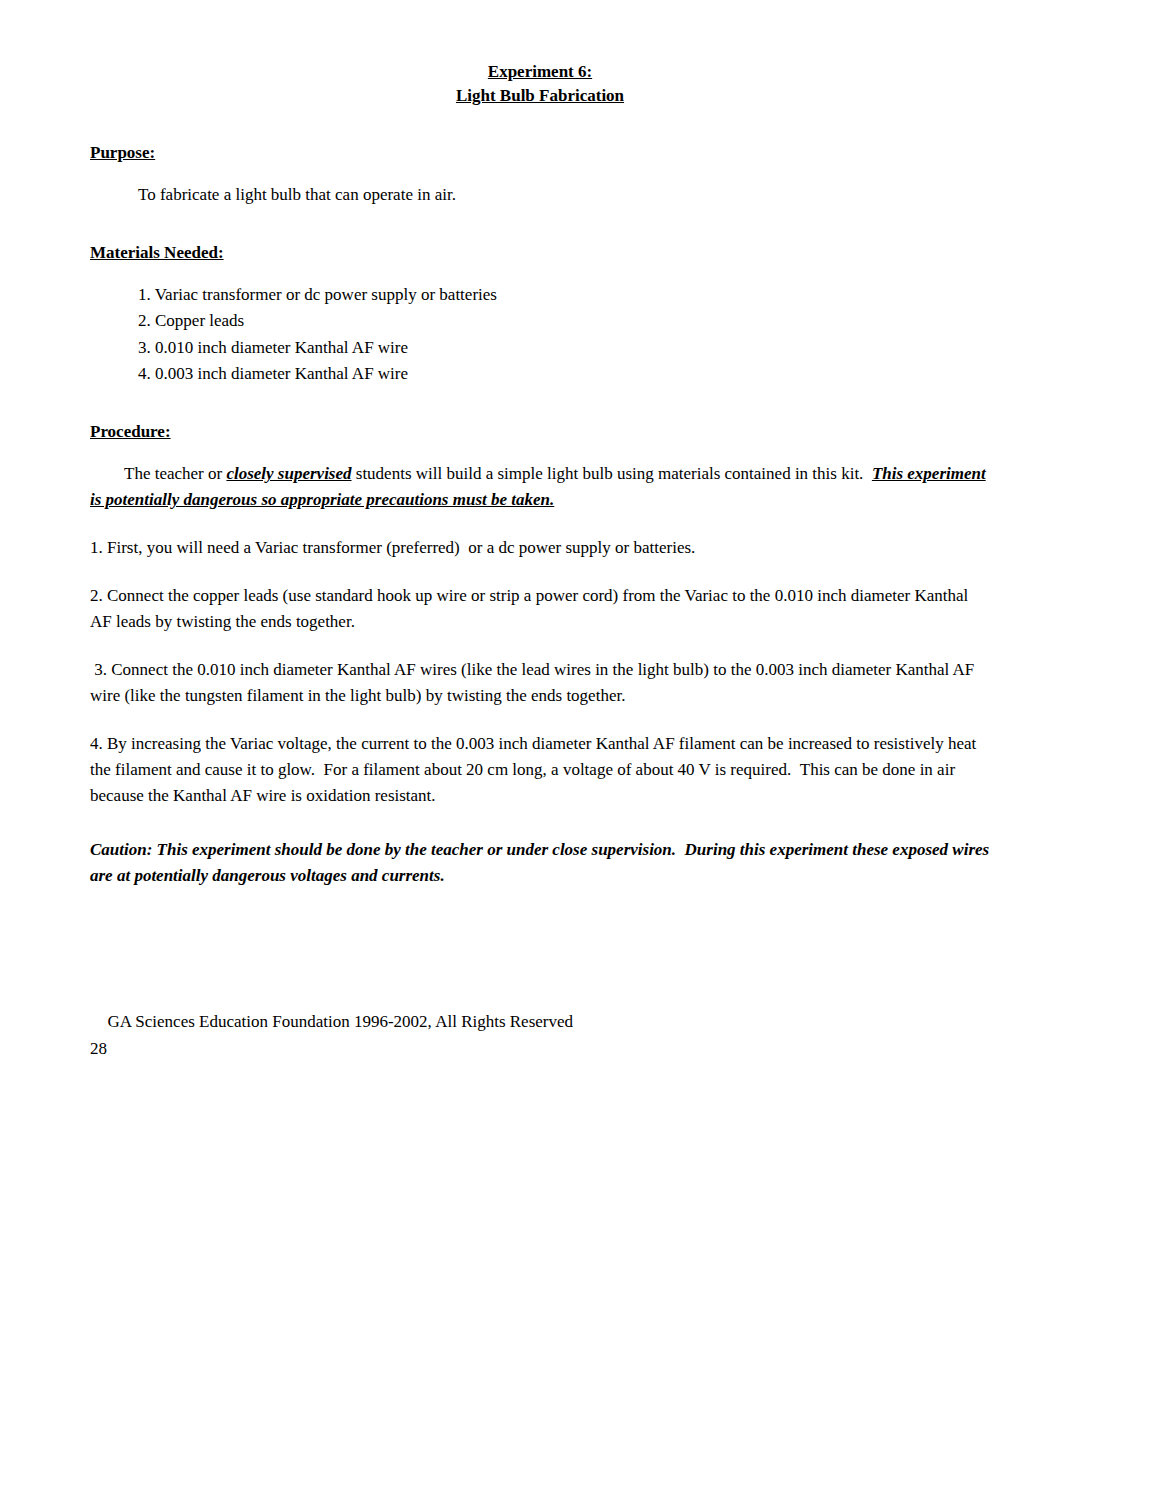Experiment 6:Light Bulb Fabrication
Purpose:
To fabricate a light bulb that can operate in air.
Materials Needed:
1. Variac transformer or dc power supply or batteries
2. Copper leads
3. 0.010 inch diameter Kanthal AF wire
4. 0.003 inch diameter Kanthal AF wire
Procedure:
The teacher or closely supervised students will build a simple light bulb using materials contained in this kit. This experiment is potentially dangerous so appropriate precautions must be taken.
1. First, you will need a Variac transformer (preferred) or a dc power supply or batteries.
2. Connect the copper leads (use standard hook up wire or strip a power cord) from the Variac to the 0.010 inch diameter Kanthal AF leads by twisting the ends together.
3. Connect the 0.010 inch diameter Kanthal AF wires (like the lead wires in the light bulb) to the 0.003 inch diameter Kanthal AF wire (like the tungsten filament in the light bulb) by twisting the ends together.
4. By increasing the Variac voltage, the current to the 0.003 inch diameter Kanthal AF filament can be increased to resistively heat the filament and cause it to glow. For a filament about 20 cm long, a voltage of about 40 V is required. This can be done in air because the Kanthal AF wire is oxidation resistant.
Caution: This experiment should be done by the teacher or under close supervision. During this experiment these exposed wires are at potentially dangerous voltages and currents.
 GA Sciences Education Foundation 1996-2002, All Rights Reserved
28